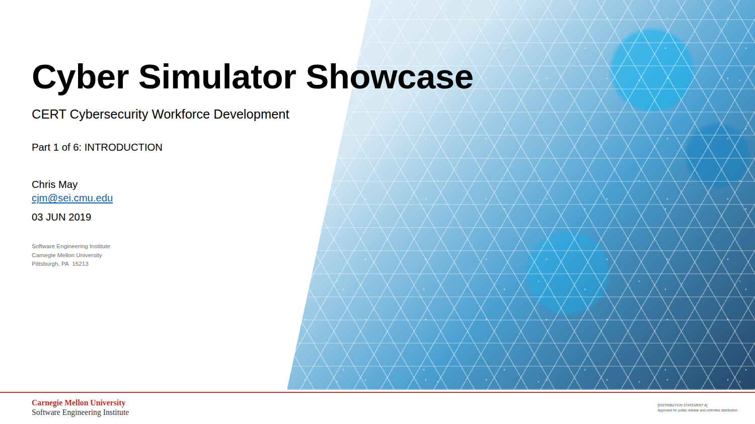Cyber Simulator Showcase
CERT Cybersecurity Workforce Development
Part 1 of 6: INTRODUCTION
Chris May
cjm@sei.cmu.edu
03 JUN 2019
Software Engineering Institute
Carnegie Mellon University
Pittsburgh, PA 15213
Carnegie Mellon University Software Engineering Institute
[DISTRIBUTION STATEMENT A]
Approved for public release and unlimited distribution.